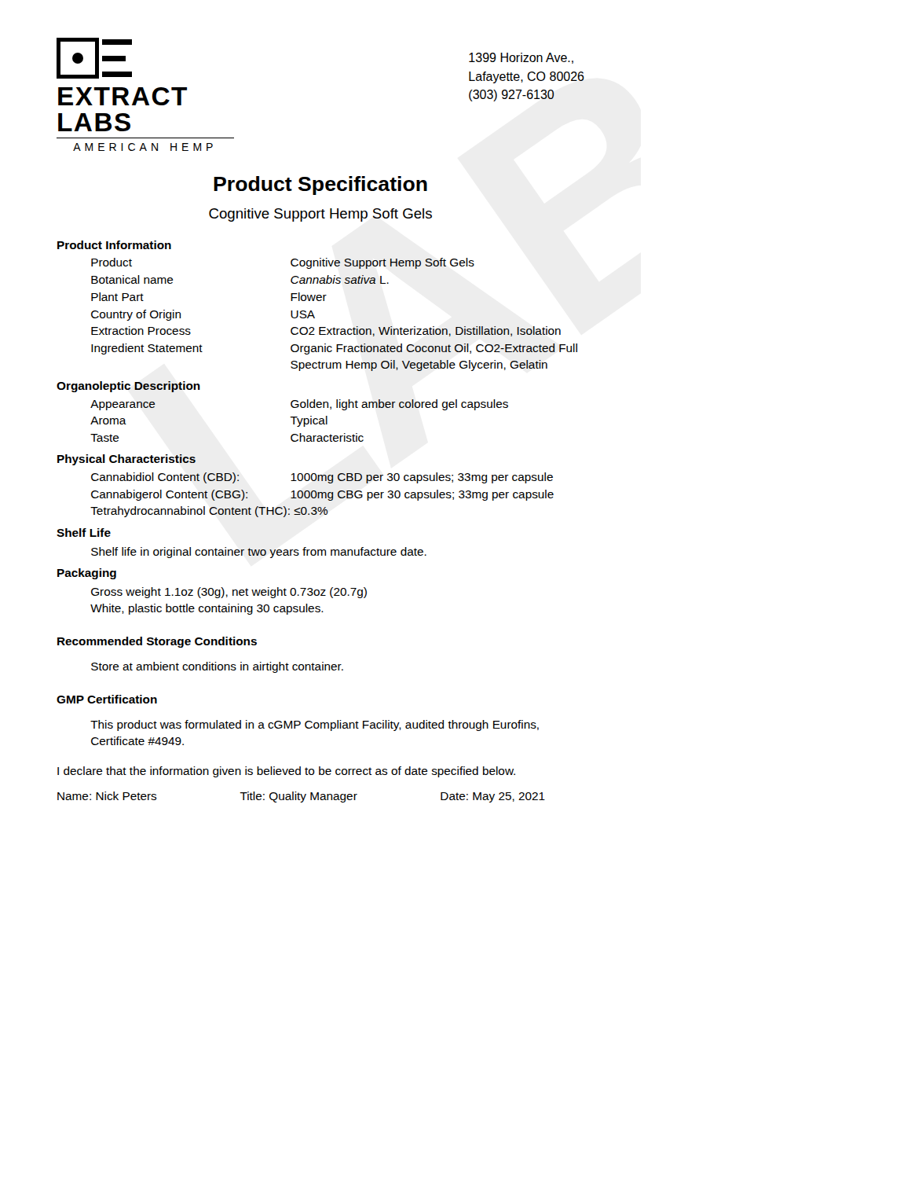LAB
EXTRACT LABS
AMERICAN HEMP
1399 Horizon Ave.,
Lafayette, CO 80026
(303) 927-6130
Product Specification
Cognitive Support Hemp Soft Gels
Product Information
| Product | Cognitive Support Hemp Soft Gels |
| Botanical name | Cannabis sativa L. |
| Plant Part | Flower |
| Country of Origin | USA |
| Extraction Process | CO2 Extraction, Winterization, Distillation, Isolation |
| Ingredient Statement | Organic Fractionated Coconut Oil, CO2-Extracted Full Spectrum Hemp Oil, Vegetable Glycerin, Gelatin |
Organoleptic Description
| Appearance | Golden, light amber colored gel capsules |
| Aroma | Typical |
| Taste | Characteristic |
Physical Characteristics
| Cannabidiol Content (CBD): | 1000mg CBD per 30 capsules; 33mg per capsule |
| Cannabigerol Content (CBG): | 1000mg CBG per 30 capsules; 33mg per capsule |
| Tetrahydrocannabinol Content (THC): ≤0.3% |
Shelf Life
Shelf life in original container two years from manufacture date.
Packaging
Gross weight 1.1oz (30g), net weight 0.73oz (20.7g)
White, plastic bottle containing 30 capsules.
Recommended Storage Conditions
Store at ambient conditions in airtight container.
GMP Certification
This product was formulated in a cGMP Compliant Facility, audited through Eurofins, Certificate #4949.
I declare that the information given is believed to be correct as of date specified below.
Name: Nick Peters Title: Quality Manager Date: May 25, 2021